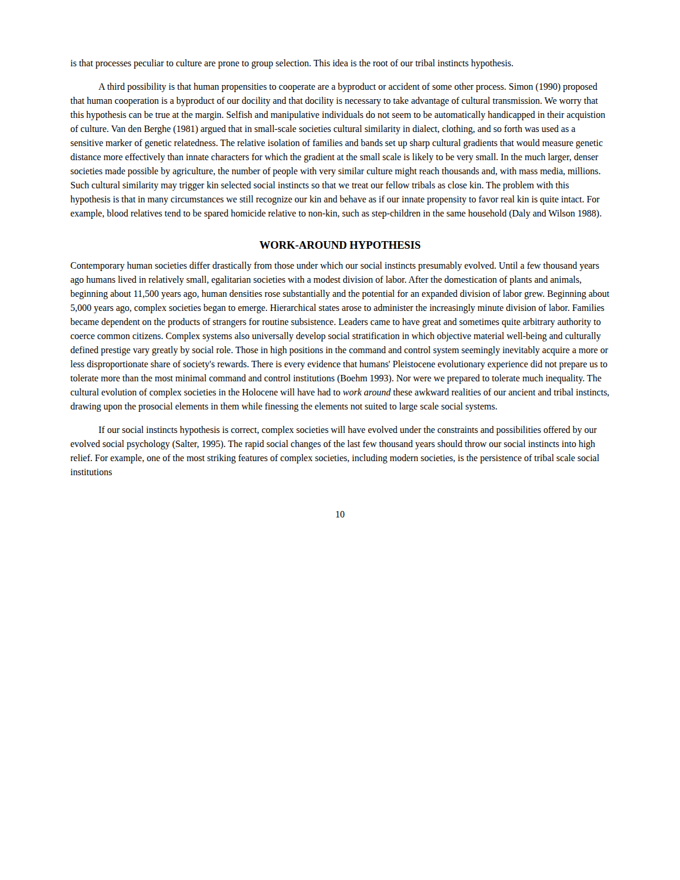is that processes peculiar to culture are prone to group selection. This idea is the root of our tribal instincts hypothesis.
A third possibility is that human propensities to cooperate are a byproduct or accident of some other process. Simon (1990) proposed that human cooperation is a byproduct of our docility and that docility is necessary to take advantage of cultural transmission. We worry that this hypothesis can be true at the margin. Selfish and manipulative individuals do not seem to be automatically handicapped in their acquistion of culture. Van den Berghe (1981) argued that in small-scale societies cultural similarity in dialect, clothing, and so forth was used as a sensitive marker of genetic relatedness. The relative isolation of families and bands set up sharp cultural gradients that would measure genetic distance more effectively than innate characters for which the gradient at the small scale is likely to be very small. In the much larger, denser societies made possible by agriculture, the number of people with very similar culture might reach thousands and, with mass media, millions. Such cultural similarity may trigger kin selected social instincts so that we treat our fellow tribals as close kin. The problem with this hypothesis is that in many circumstances we still recognize our kin and behave as if our innate propensity to favor real kin is quite intact. For example, blood relatives tend to be spared homicide relative to non-kin, such as step-children in the same household (Daly and Wilson 1988).
WORK-AROUND HYPOTHESIS
Contemporary human societies differ drastically from those under which our social instincts presumably evolved. Until a few thousand years ago humans lived in relatively small, egalitarian societies with a modest division of labor. After the domestication of plants and animals, beginning about 11,500 years ago, human densities rose substantially and the potential for an expanded division of labor grew. Beginning about 5,000 years ago, complex societies began to emerge. Hierarchical states arose to administer the increasingly minute division of labor. Families became dependent on the products of strangers for routine subsistence. Leaders came to have great and sometimes quite arbitrary authority to coerce common citizens. Complex systems also universally develop social stratification in which objective material well-being and culturally defined prestige vary greatly by social role. Those in high positions in the command and control system seemingly inevitably acquire a more or less disproportionate share of society's rewards. There is every evidence that humans' Pleistocene evolutionary experience did not prepare us to tolerate more than the most minimal command and control institutions (Boehm 1993). Nor were we prepared to tolerate much inequality. The cultural evolution of complex societies in the Holocene will have had to work around these awkward realities of our ancient and tribal instincts, drawing upon the prosocial elements in them while finessing the elements not suited to large scale social systems.
If our social instincts hypothesis is correct, complex societies will have evolved under the constraints and possibilities offered by our evolved social psychology (Salter, 1995). The rapid social changes of the last few thousand years should throw our social instincts into high relief. For example, one of the most striking features of complex societies, including modern societies, is the persistence of tribal scale social institutions
10